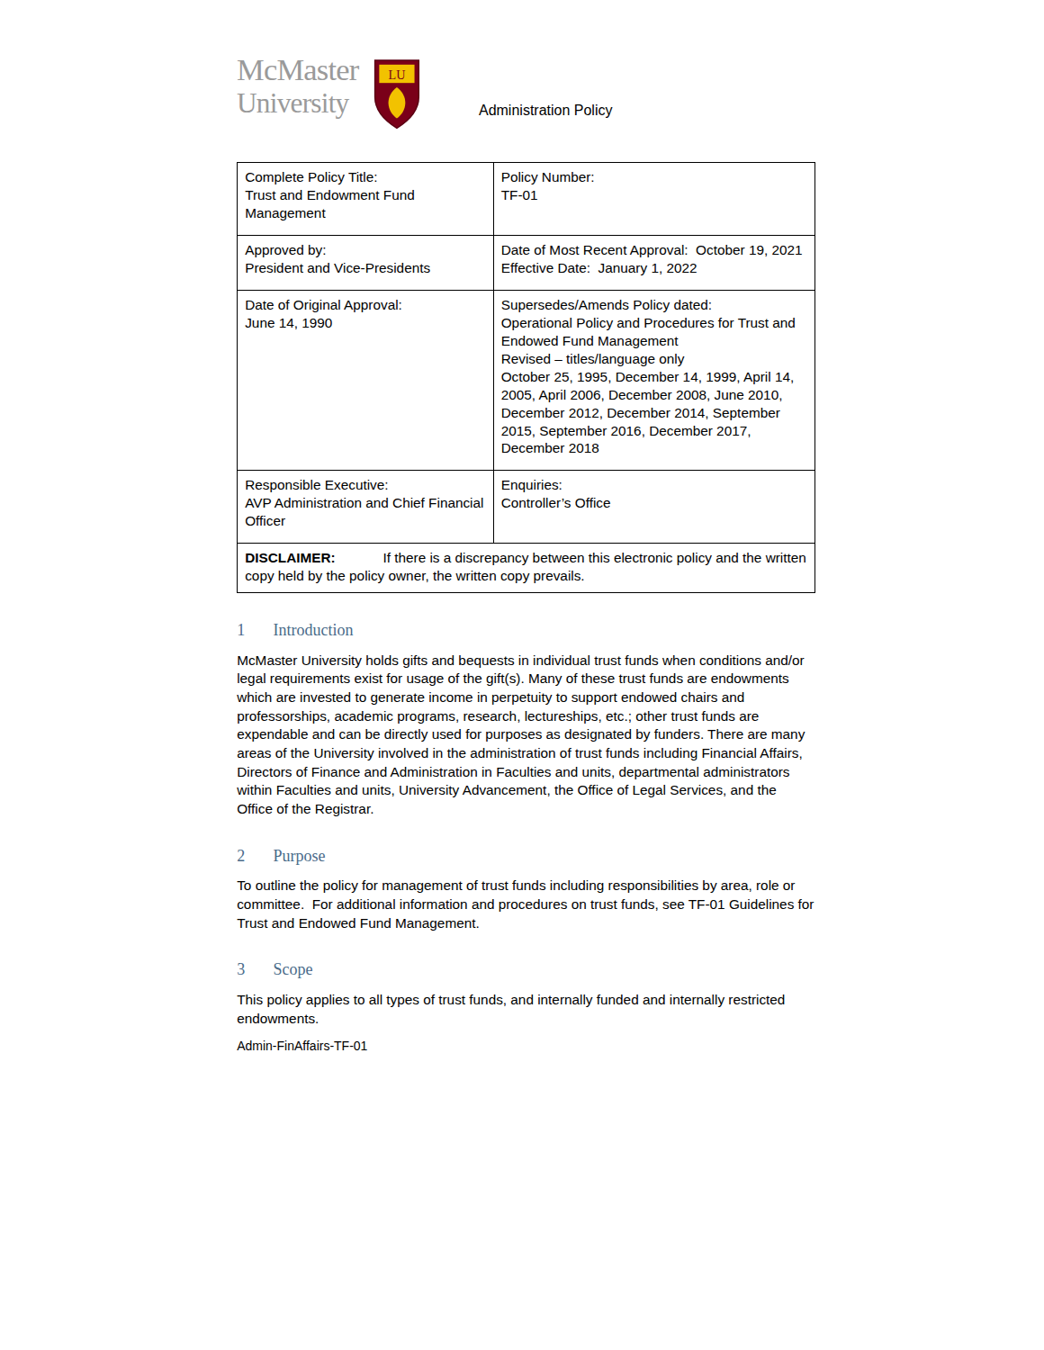McMaster University LU
Administration Policy
| Complete Policy Title: Trust and Endowment Fund Management | Policy Number: TF-01 |
| Approved by: President and Vice-Presidents | Date of Most Recent Approval: October 19, 2021 Effective Date: January 1, 2022 |
| Date of Original Approval: June 14, 1990 | Supersedes/Amends Policy dated: Operational Policy and Procedures for Trust and Endowed Fund Management Revised – titles/language only October 25, 1995, December 14, 1999, April 14, 2005, April 2006, December 2008, June 2010, December 2012, December 2014, September 2015, September 2016, December 2017, December 2018 |
| Responsible Executive: AVP Administration and Chief Financial Officer | Enquiries: Controller’s Office |
| DISCLAIMER: If there is a discrepancy between this electronic policy and the written copy held by the policy owner, the written copy prevails. |
1 Introduction
McMaster University holds gifts and bequests in individual trust funds when conditions and/or legal requirements exist for usage of the gift(s). Many of these trust funds are endowments which are invested to generate income in perpetuity to support endowed chairs and professorships, academic programs, research, lectureships, etc.; other trust funds are expendable and can be directly used for purposes as designated by funders. There are many areas of the University involved in the administration of trust funds including Financial Affairs, Directors of Finance and Administration in Faculties and units, departmental administrators within Faculties and units, University Advancement, the Office of Legal Services, and the Office of the Registrar.
2 Purpose
To outline the policy for management of trust funds including responsibilities by area, role or committee. For additional information and procedures on trust funds, see TF-01 Guidelines for Trust and Endowed Fund Management.
3 Scope
This policy applies to all types of trust funds, and internally funded and internally restricted endowments.
Admin-FinAffairs-TF-01